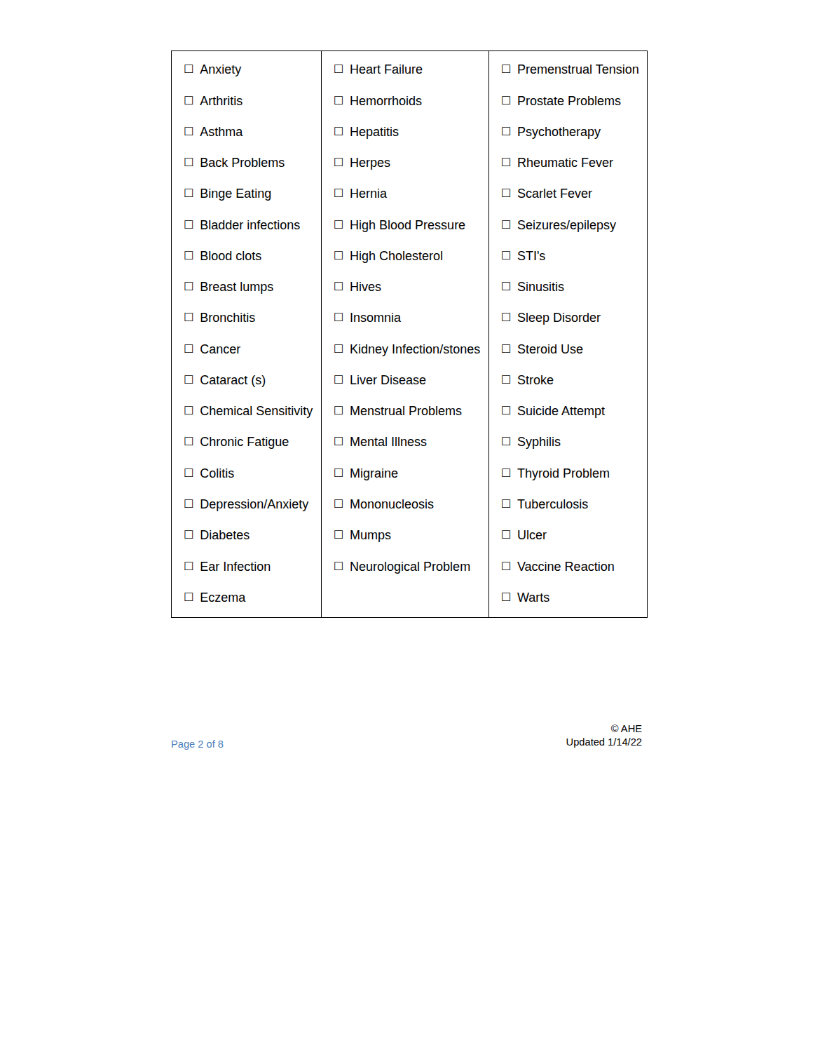| ☐ Anxiety ☐ Arthritis ☐ Asthma ☐ Back Problems ☐ Binge Eating ☐ Bladder infections ☐ Blood clots ☐ Breast lumps ☐ Bronchitis ☐ Cancer ☐ Cataract (s) ☐ Chemical Sensitivity ☐ Chronic Fatigue ☐ Colitis ☐ Depression/Anxiety ☐ Diabetes ☐ Ear Infection ☐ Eczema | ☐ Heart Failure ☐ Hemorrhoids ☐ Hepatitis ☐ Herpes ☐ Hernia ☐ High Blood Pressure ☐ High Cholesterol ☐ Hives ☐ Insomnia ☐ Kidney Infection/stones ☐ Liver Disease ☐ Menstrual Problems ☐ Mental Illness ☐ Migraine ☐ Mononucleosis ☐ Mumps ☐ Neurological Problem | ☐ Premenstrual Tension ☐ Prostate Problems ☐ Psychotherapy ☐ Rheumatic Fever ☐ Scarlet Fever ☐ Seizures/epilepsy ☐ STI's ☐ Sinusitis ☐ Sleep Disorder ☐ Steroid Use ☐ Stroke ☐ Suicide Attempt ☐ Syphilis ☐ Thyroid Problem ☐ Tuberculosis ☐ Ulcer ☐ Vaccine Reaction ☐ Warts |
Page 2 of 8
© AHE
Updated 1/14/22